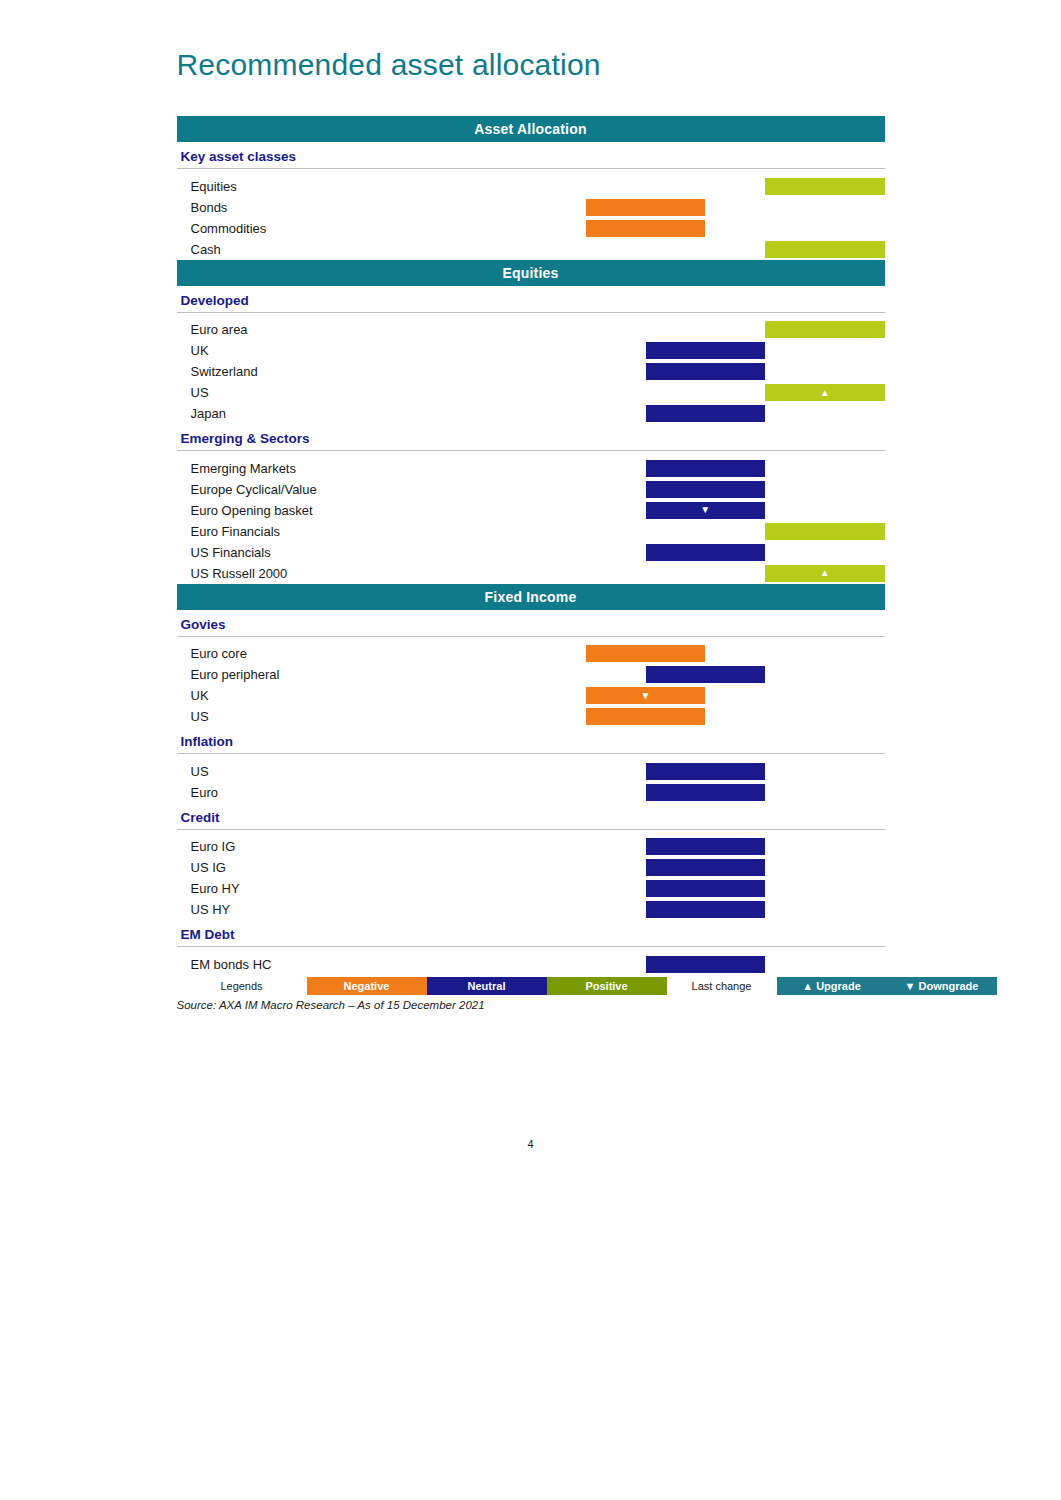Recommended asset allocation
| Asset Allocation |
| Key asset classes |
| Equities | | | | | | | |
| Bonds | | | | | | | |
| Commodities | | | | | | | |
| Cash | | | | | | | |
| Equities |
| Developed |
| Euro area | | | | | | | |
| UK | | | | | | | |
| Switzerland | | | | | | | |
| US | | | | | | | ▲ |
| Japan | | | | | | | |
| Emerging & Sectors |
| Emerging Markets | | | | | | | |
| Europe Cyclical/Value | | | | | | | |
| Euro Opening basket | | | | | ▼ | | |
| Euro Financials | | | | | | | |
| US Financials | | | | | | | |
| US Russell 2000 | | | | | | | ▲ |
| Fixed Income |
| Govies |
| Euro core | | | | | | | |
| Euro peripheral | | | | | | | |
| UK | | | | ▼ | | | |
| US | | | | | | | |
| Inflation |
| US | | | | | | | |
| Euro | | | | | | | |
| Credit |
| Euro IG | | | | | | | |
| US IG | | | | | | | |
| Euro HY | | | | | | | |
| US HY | | | | | | | |
| EM Debt |
| EM bonds HC | | | | | | | |
| Legends | Negative | Neutral | Positive | Last change | ▲ Upgrade | ▼ Downgrade |
Source: AXA IM Macro Research – As of 15 December 2021
4